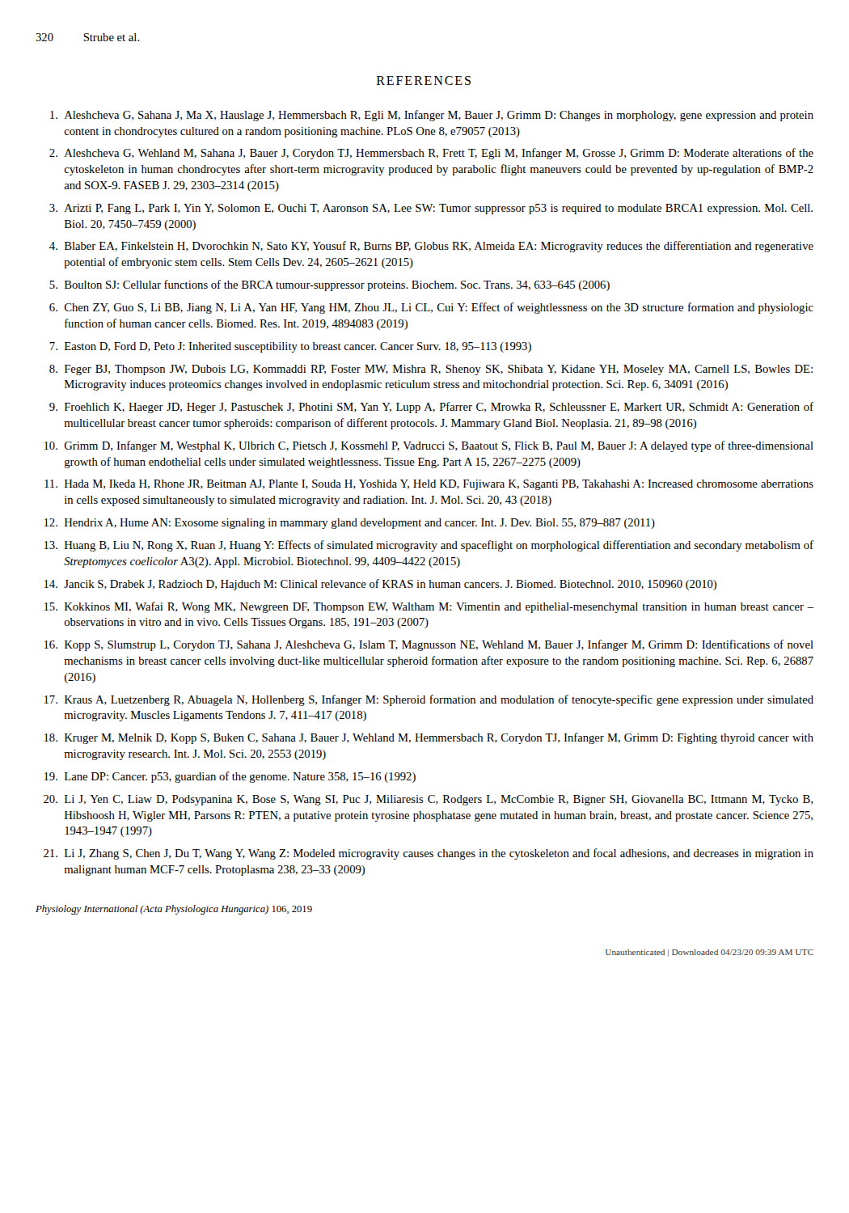320 Strube et al.
REFERENCES
Aleshcheva G, Sahana J, Ma X, Hauslage J, Hemmersbach R, Egli M, Infanger M, Bauer J, Grimm D: Changes in morphology, gene expression and protein content in chondrocytes cultured on a random positioning machine. PLoS One 8, e79057 (2013)
Aleshcheva G, Wehland M, Sahana J, Bauer J, Corydon TJ, Hemmersbach R, Frett T, Egli M, Infanger M, Grosse J, Grimm D: Moderate alterations of the cytoskeleton in human chondrocytes after short-term microgravity produced by parabolic flight maneuvers could be prevented by up-regulation of BMP-2 and SOX-9. FASEB J. 29, 2303–2314 (2015)
Arizti P, Fang L, Park I, Yin Y, Solomon E, Ouchi T, Aaronson SA, Lee SW: Tumor suppressor p53 is required to modulate BRCA1 expression. Mol. Cell. Biol. 20, 7450–7459 (2000)
Blaber EA, Finkelstein H, Dvorochkin N, Sato KY, Yousuf R, Burns BP, Globus RK, Almeida EA: Microgravity reduces the differentiation and regenerative potential of embryonic stem cells. Stem Cells Dev. 24, 2605–2621 (2015)
Boulton SJ: Cellular functions of the BRCA tumour-suppressor proteins. Biochem. Soc. Trans. 34, 633–645 (2006)
Chen ZY, Guo S, Li BB, Jiang N, Li A, Yan HF, Yang HM, Zhou JL, Li CL, Cui Y: Effect of weightlessness on the 3D structure formation and physiologic function of human cancer cells. Biomed. Res. Int. 2019, 4894083 (2019)
Easton D, Ford D, Peto J: Inherited susceptibility to breast cancer. Cancer Surv. 18, 95–113 (1993)
Feger BJ, Thompson JW, Dubois LG, Kommaddi RP, Foster MW, Mishra R, Shenoy SK, Shibata Y, Kidane YH, Moseley MA, Carnell LS, Bowles DE: Microgravity induces proteomics changes involved in endoplasmic reticulum stress and mitochondrial protection. Sci. Rep. 6, 34091 (2016)
Froehlich K, Haeger JD, Heger J, Pastuschek J, Photini SM, Yan Y, Lupp A, Pfarrer C, Mrowka R, Schleussner E, Markert UR, Schmidt A: Generation of multicellular breast cancer tumor spheroids: comparison of different protocols. J. Mammary Gland Biol. Neoplasia. 21, 89–98 (2016)
Grimm D, Infanger M, Westphal K, Ulbrich C, Pietsch J, Kossmehl P, Vadrucci S, Baatout S, Flick B, Paul M, Bauer J: A delayed type of three-dimensional growth of human endothelial cells under simulated weightlessness. Tissue Eng. Part A 15, 2267–2275 (2009)
Hada M, Ikeda H, Rhone JR, Beitman AJ, Plante I, Souda H, Yoshida Y, Held KD, Fujiwara K, Saganti PB, Takahashi A: Increased chromosome aberrations in cells exposed simultaneously to simulated microgravity and radiation. Int. J. Mol. Sci. 20, 43 (2018)
Hendrix A, Hume AN: Exosome signaling in mammary gland development and cancer. Int. J. Dev. Biol. 55, 879–887 (2011)
Huang B, Liu N, Rong X, Ruan J, Huang Y: Effects of simulated microgravity and spaceflight on morphological differentiation and secondary metabolism of Streptomyces coelicolor A3(2). Appl. Microbiol. Biotechnol. 99, 4409–4422 (2015)
Jancik S, Drabek J, Radzioch D, Hajduch M: Clinical relevance of KRAS in human cancers. J. Biomed. Biotechnol. 2010, 150960 (2010)
Kokkinos MI, Wafai R, Wong MK, Newgreen DF, Thompson EW, Waltham M: Vimentin and epithelial-mesenchymal transition in human breast cancer – observations in vitro and in vivo. Cells Tissues Organs. 185, 191–203 (2007)
Kopp S, Slumstrup L, Corydon TJ, Sahana J, Aleshcheva G, Islam T, Magnusson NE, Wehland M, Bauer J, Infanger M, Grimm D: Identifications of novel mechanisms in breast cancer cells involving duct-like multicellular spheroid formation after exposure to the random positioning machine. Sci. Rep. 6, 26887 (2016)
Kraus A, Luetzenberg R, Abuagela N, Hollenberg S, Infanger M: Spheroid formation and modulation of tenocyte-specific gene expression under simulated microgravity. Muscles Ligaments Tendons J. 7, 411–417 (2018)
Kruger M, Melnik D, Kopp S, Buken C, Sahana J, Bauer J, Wehland M, Hemmersbach R, Corydon TJ, Infanger M, Grimm D: Fighting thyroid cancer with microgravity research. Int. J. Mol. Sci. 20, 2553 (2019)
Lane DP: Cancer. p53, guardian of the genome. Nature 358, 15–16 (1992)
Li J, Yen C, Liaw D, Podsypanina K, Bose S, Wang SI, Puc J, Miliaresis C, Rodgers L, McCombie R, Bigner SH, Giovanella BC, Ittmann M, Tycko B, Hibshoosh H, Wigler MH, Parsons R: PTEN, a putative protein tyrosine phosphatase gene mutated in human brain, breast, and prostate cancer. Science 275, 1943–1947 (1997)
Li J, Zhang S, Chen J, Du T, Wang Y, Wang Z: Modeled microgravity causes changes in the cytoskeleton and focal adhesions, and decreases in migration in malignant human MCF-7 cells. Protoplasma 238, 23–33 (2009)
Physiology International (Acta Physiologica Hungarica) 106, 2019
Unauthenticated | Downloaded 04/23/20 09:39 AM UTC